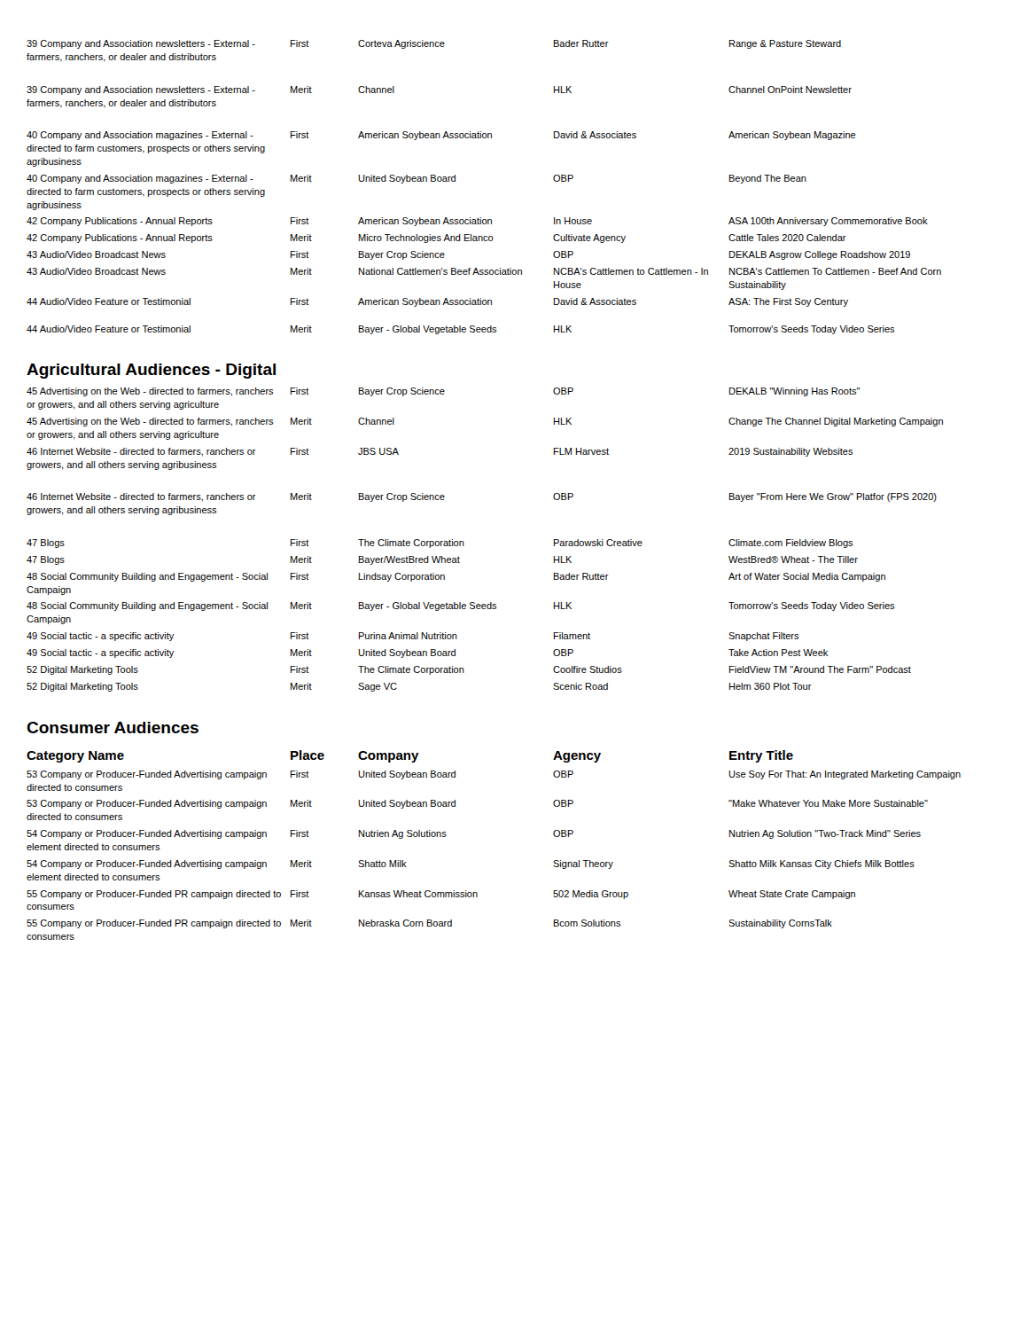| 39 Company and Association newsletters - External - farmers, ranchers, or dealer and distributors | First | Corteva Agriscience | Bader Rutter | Range & Pasture Steward |
| 39 Company and Association newsletters - External - farmers, ranchers, or dealer and distributors | Merit | Channel | HLK | Channel OnPoint Newsletter |
| 40 Company and Association magazines - External - directed to farm customers, prospects or others serving agribusiness | First | American Soybean Association | David & Associates | American Soybean Magazine |
| 40 Company and Association magazines - External - directed to farm customers, prospects or others serving agribusiness | Merit | United Soybean Board | OBP | Beyond The Bean |
| 42 Company Publications - Annual Reports | First | American Soybean Association | In House | ASA 100th Anniversary Commemorative Book |
| 42 Company Publications - Annual Reports | Merit | Micro Technologies And Elanco | Cultivate Agency | Cattle Tales 2020 Calendar |
| 43 Audio/Video Broadcast News | First | Bayer Crop Science | OBP | DEKALB Asgrow College Roadshow 2019 |
| 43 Audio/Video Broadcast News | Merit | National Cattlemen's Beef Association | NCBA's Cattlemen to Cattlemen - In House | NCBA's Cattlemen To Cattlemen - Beef And Corn Sustainability |
| 44 Audio/Video Feature or Testimonial | First | American Soybean Association | David & Associates | ASA: The First Soy Century |
| 44 Audio/Video Feature or Testimonial | Merit | Bayer - Global Vegetable Seeds | HLK | Tomorrow's Seeds Today Video Series |
Agricultural Audiences - Digital
| 45 Advertising on the Web - directed to farmers, ranchers or growers, and all others serving agriculture | First | Bayer Crop Science | OBP | DEKALB "Winning Has Roots" |
| 45 Advertising on the Web - directed to farmers, ranchers or growers, and all others serving agriculture | Merit | Channel | HLK | Change The Channel Digital Marketing Campaign |
| 46 Internet Website - directed to farmers, ranchers or growers, and all others serving agribusiness | First | JBS USA | FLM Harvest | 2019 Sustainability Websites |
| 46 Internet Website - directed to farmers, ranchers or growers, and all others serving agribusiness | Merit | Bayer Crop Science | OBP | Bayer "From Here We Grow" Platfor (FPS 2020) |
| 47 Blogs | First | The Climate Corporation | Paradowski Creative | Climate.com Fieldview Blogs |
| 47 Blogs | Merit | Bayer/WestBred Wheat | HLK | WestBred® Wheat - The Tiller |
| 48 Social Community Building and Engagement - Social Campaign | First | Lindsay Corporation | Bader Rutter | Art of Water Social Media Campaign |
| 48 Social Community Building and Engagement - Social Campaign | Merit | Bayer - Global Vegetable Seeds | HLK | Tomorrow's Seeds Today Video Series |
| 49 Social tactic - a specific activity | First | Purina Animal Nutrition | Filament | Snapchat Filters |
| 49 Social tactic - a specific activity | Merit | United Soybean Board | OBP | Take Action Pest Week |
| 52 Digital Marketing Tools | First | The Climate Corporation | Coolfire Studios | FieldView TM "Around The Farm" Podcast |
| 52 Digital Marketing Tools | Merit | Sage VC | Scenic Road | Helm 360 Plot Tour |
Consumer Audiences
| Category Name | Place | Company | Agency | Entry Title |
| 53 Company or Producer-Funded Advertising campaign directed to consumers | First | United Soybean Board | OBP | Use Soy For That: An Integrated Marketing Campaign |
| 53 Company or Producer-Funded Advertising campaign directed to consumers | Merit | United Soybean Board | OBP | "Make Whatever You Make More Sustainable" |
| 54 Company or Producer-Funded Advertising campaign element directed to consumers | First | Nutrien Ag Solutions | OBP | Nutrien Ag Solution "Two-Track Mind" Series |
| 54 Company or Producer-Funded Advertising campaign element directed to consumers | Merit | Shatto Milk | Signal Theory | Shatto Milk Kansas City Chiefs Milk Bottles |
| 55 Company or Producer-Funded PR campaign directed to consumers | First | Kansas Wheat Commission | 502 Media Group | Wheat State Crate Campaign |
| 55 Company or Producer-Funded PR campaign directed to consumers | Merit | Nebraska Corn Board | Bcom Solutions | Sustainability CornsTalk |